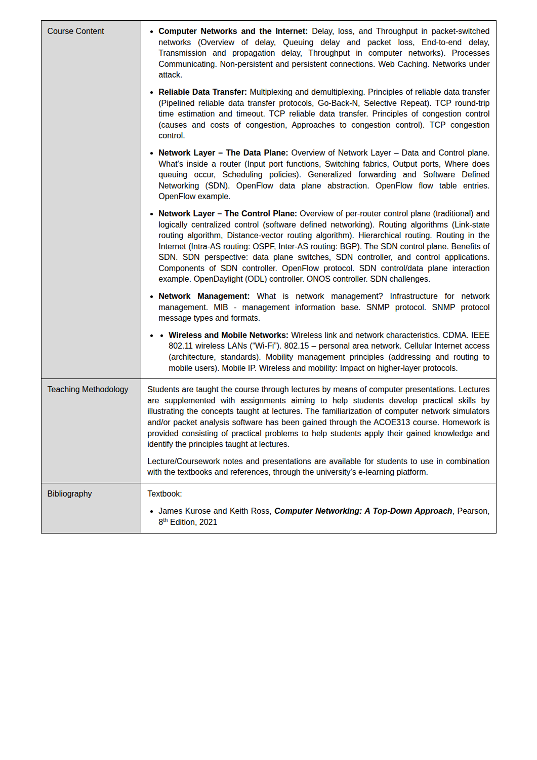| Course Content | Computer Networks and the Internet: Delay, loss, and Throughput in packet-switched networks (Overview of delay, Queuing delay and packet loss, End-to-end delay, Transmission and propagation delay, Throughput in computer networks). Processes Communicating. Non-persistent and persistent connections. Web Caching. Networks under attack. Reliable Data Transfer: Multiplexing and demultiplexing. Principles of reliable data transfer (Pipelined reliable data transfer protocols, Go-Back-N, Selective Repeat). TCP round-trip time estimation and timeout. TCP reliable data transfer. Principles of congestion control (causes and costs of congestion, Approaches to congestion control). TCP congestion control. Network Layer – The Data Plane: Overview of Network Layer – Data and Control plane. What’s inside a router (Input port functions, Switching fabrics, Output ports, Where does queuing occur, Scheduling policies). Generalized forwarding and Software Defined Networking (SDN). OpenFlow data plane abstraction. OpenFlow flow table entries. OpenFlow example. Network Layer – The Control Plane: Overview of per-router control plane (traditional) and logically centralized control (software defined networking). Routing algorithms (Link-state routing algorithm, Distance-vector routing algorithm). Hierarchical routing. Routing in the Internet (Intra-AS routing: OSPF, Inter-AS routing: BGP). The SDN control plane. Benefits of SDN. SDN perspective: data plane switches, SDN controller, and control applications. Components of SDN controller. OpenFlow protocol. SDN control/data plane interaction example. OpenDaylight (ODL) controller. ONOS controller. SDN challenges. Network Management: What is network management? Infrastructure for network management. MIB - management information base. SNMP protocol. SNMP protocol message types and formats. Wireless and Mobile Networks: Wireless link and network characteristics. CDMA. IEEE 802.11 wireless LANs (“Wi-Fi”). 802.15 – personal area network. Cellular Internet access (architecture, standards). Mobility management principles (addressing and routing to mobile users). Mobile IP. Wireless and mobility: Impact on higher-layer protocols. |
| Teaching Methodology | Students are taught the course through lectures by means of computer presentations. Lectures are supplemented with assignments aiming to help students develop practical skills by illustrating the concepts taught at lectures. The familiarization of computer network simulators and/or packet analysis software has been gained through the ACOE313 course. Homework is provided consisting of practical problems to help students apply their gained knowledge and identify the principles taught at lectures. Lecture/Coursework notes and presentations are available for students to use in combination with the textbooks and references, through the university’s e-learning platform. |
| Bibliography | Textbook: James Kurose and Keith Ross, Computer Networking: A Top-Down Approach , Pearson, 8 th Edition, 2021 |